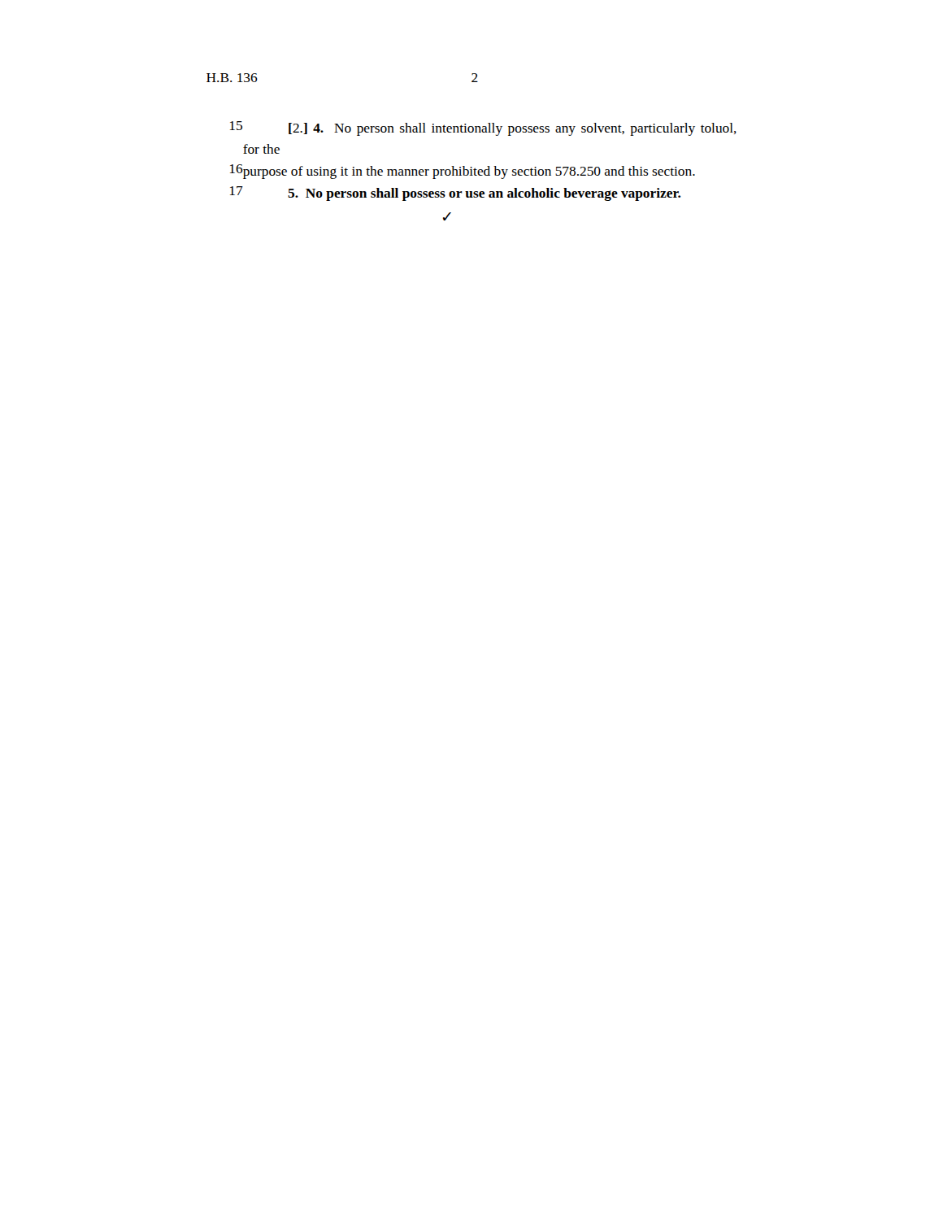H.B. 136 2
| 15 | [ 2. ] 4. No person shall intentionally possess any solvent, particularly toluol, for the |
| 16 | purpose of using it in the manner prohibited by section 578.250 and this section. |
| 17 | 5. No person shall possess or use an alcoholic beverage vaporizer. |
✓